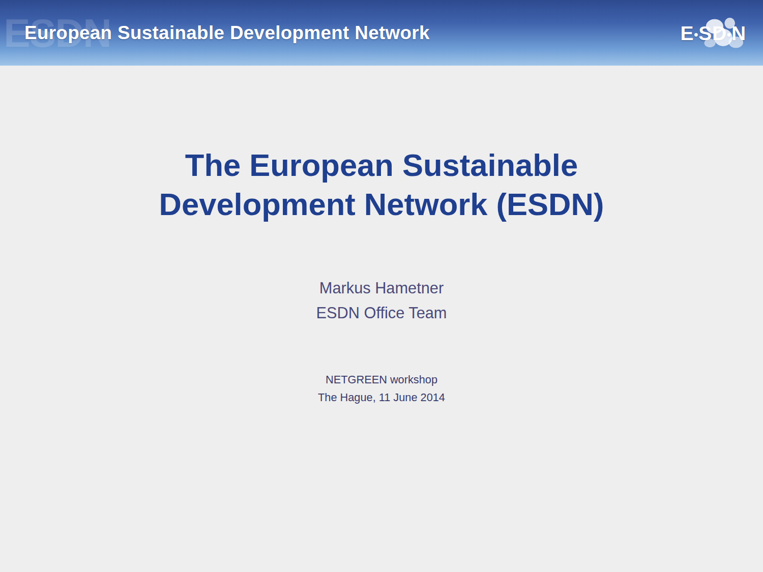ESDN
European Sustainable Development Network
E•SD•N
The European Sustainable
Development Network (ESDN)
Markus Hametner
ESDN Office Team
NETGREEN workshop
The Hague, 11 June 2014